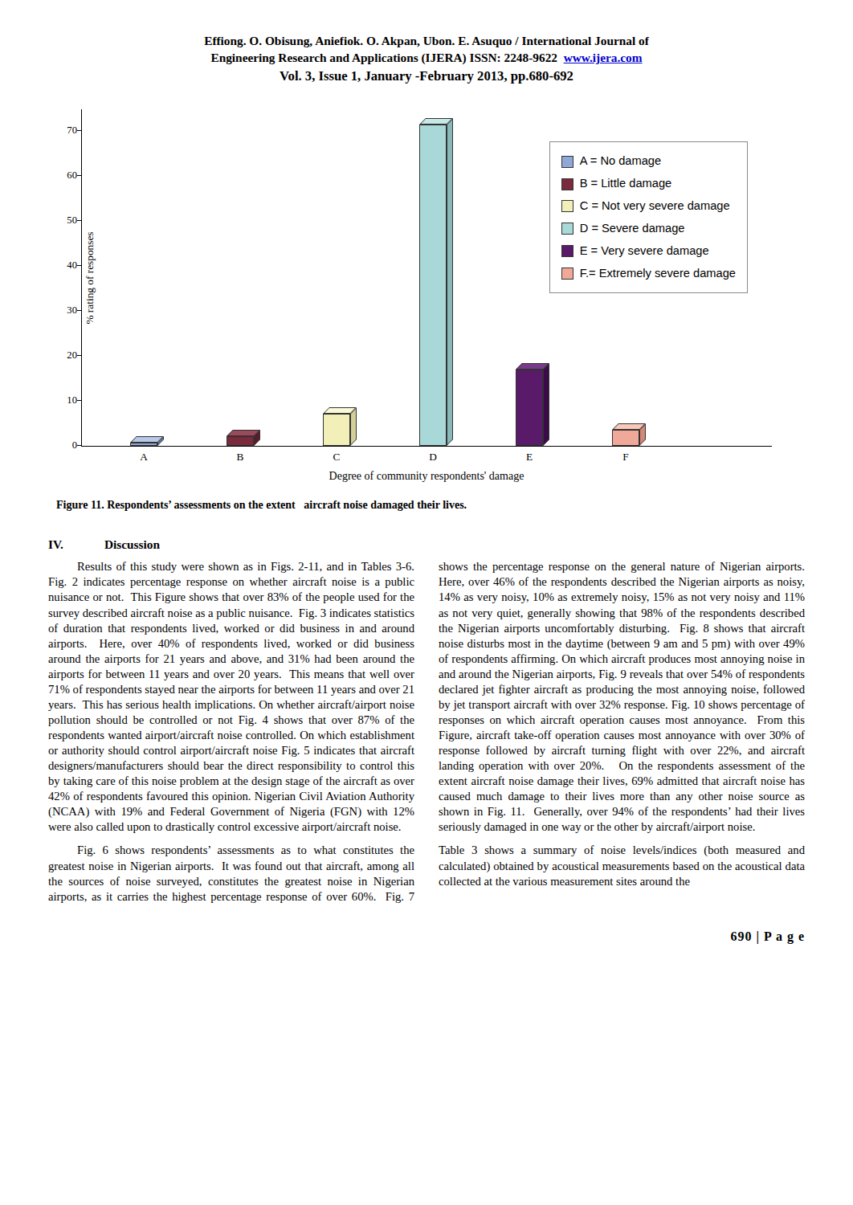Effiong. O. Obisung, Aniefiok. O. Akpan, Ubon. E. Asuquo / International Journal of
Engineering Research and Applications (IJERA) ISSN: 2248-9622 www.ijera.com
Vol. 3, Issue 1, January -February 2013, pp.680-692
% rating of responses
0
10
20
30
40
50
60
70
A
B
C
D
E
F
A = No damage
B = Little damage
C = Not very severe damage
D = Severe damage
E = Very severe damage
F.= Extremely severe damage
Degree of community respondents' damage
Figure 11. Respondents’ assessments on the extent aircraft noise damaged their lives.
IV. Discussion
Results of this study were shown as in Figs. 2-11, and in Tables 3-6. Fig. 2 indicates percentage response on whether aircraft noise is a public nuisance or not. This Figure shows that over 83% of the people used for the survey described aircraft noise as a public nuisance. Fig. 3 indicates statistics of duration that respondents lived, worked or did business in and around airports. Here, over 40% of respondents lived, worked or did business around the airports for 21 years and above, and 31% had been around the airports for between 11 years and over 20 years. This means that well over 71% of respondents stayed near the airports for between 11 years and over 21 years. This has serious health implications. On whether aircraft/airport noise pollution should be controlled or not Fig. 4 shows that over 87% of the respondents wanted airport/aircraft noise controlled. On which establishment or authority should control airport/aircraft noise Fig. 5 indicates that aircraft designers/manufacturers should bear the direct responsibility to control this by taking care of this noise problem at the design stage of the aircraft as over 42% of respondents favoured this opinion. Nigerian Civil Aviation Authority (NCAA) with 19% and Federal Government of Nigeria (FGN) with 12% were also called upon to drastically control excessive airport/aircraft noise.
Fig. 6 shows respondents’ assessments as to what constitutes the greatest noise in Nigerian airports. It was found out that aircraft, among all the sources of noise surveyed, constitutes the greatest noise in Nigerian airports, as it carries the highest percentage response of over 60%. Fig. 7 shows the percentage response on the general nature of Nigerian airports. Here, over 46% of the respondents described the Nigerian airports as noisy, 14% as very noisy, 10% as extremely noisy, 15% as not very noisy and 11% as not very quiet, generally showing that 98% of the respondents described the Nigerian airports uncomfortably disturbing. Fig. 8 shows that aircraft noise disturbs most in the daytime (between 9 am and 5 pm) with over 49% of respondents affirming. On which aircraft produces most annoying noise in and around the Nigerian airports, Fig. 9 reveals that over 54% of respondents declared jet fighter aircraft as producing the most annoying noise, followed by jet transport aircraft with over 32% response. Fig. 10 shows percentage of responses on which aircraft operation causes most annoyance. From this Figure, aircraft take-off operation causes most annoyance with over 30% of response followed by aircraft turning flight with over 22%, and aircraft landing operation with over 20%. On the respondents assessment of the extent aircraft noise damage their lives, 69% admitted that aircraft noise has caused much damage to their lives more than any other noise source as shown in Fig. 11. Generally, over 94% of the respondents’ had their lives seriously damaged in one way or the other by aircraft/airport noise.
Table 3 shows a summary of noise levels/indices (both measured and calculated) obtained by acoustical measurements based on the acoustical data collected at the various measurement sites around the
690 | P a g e